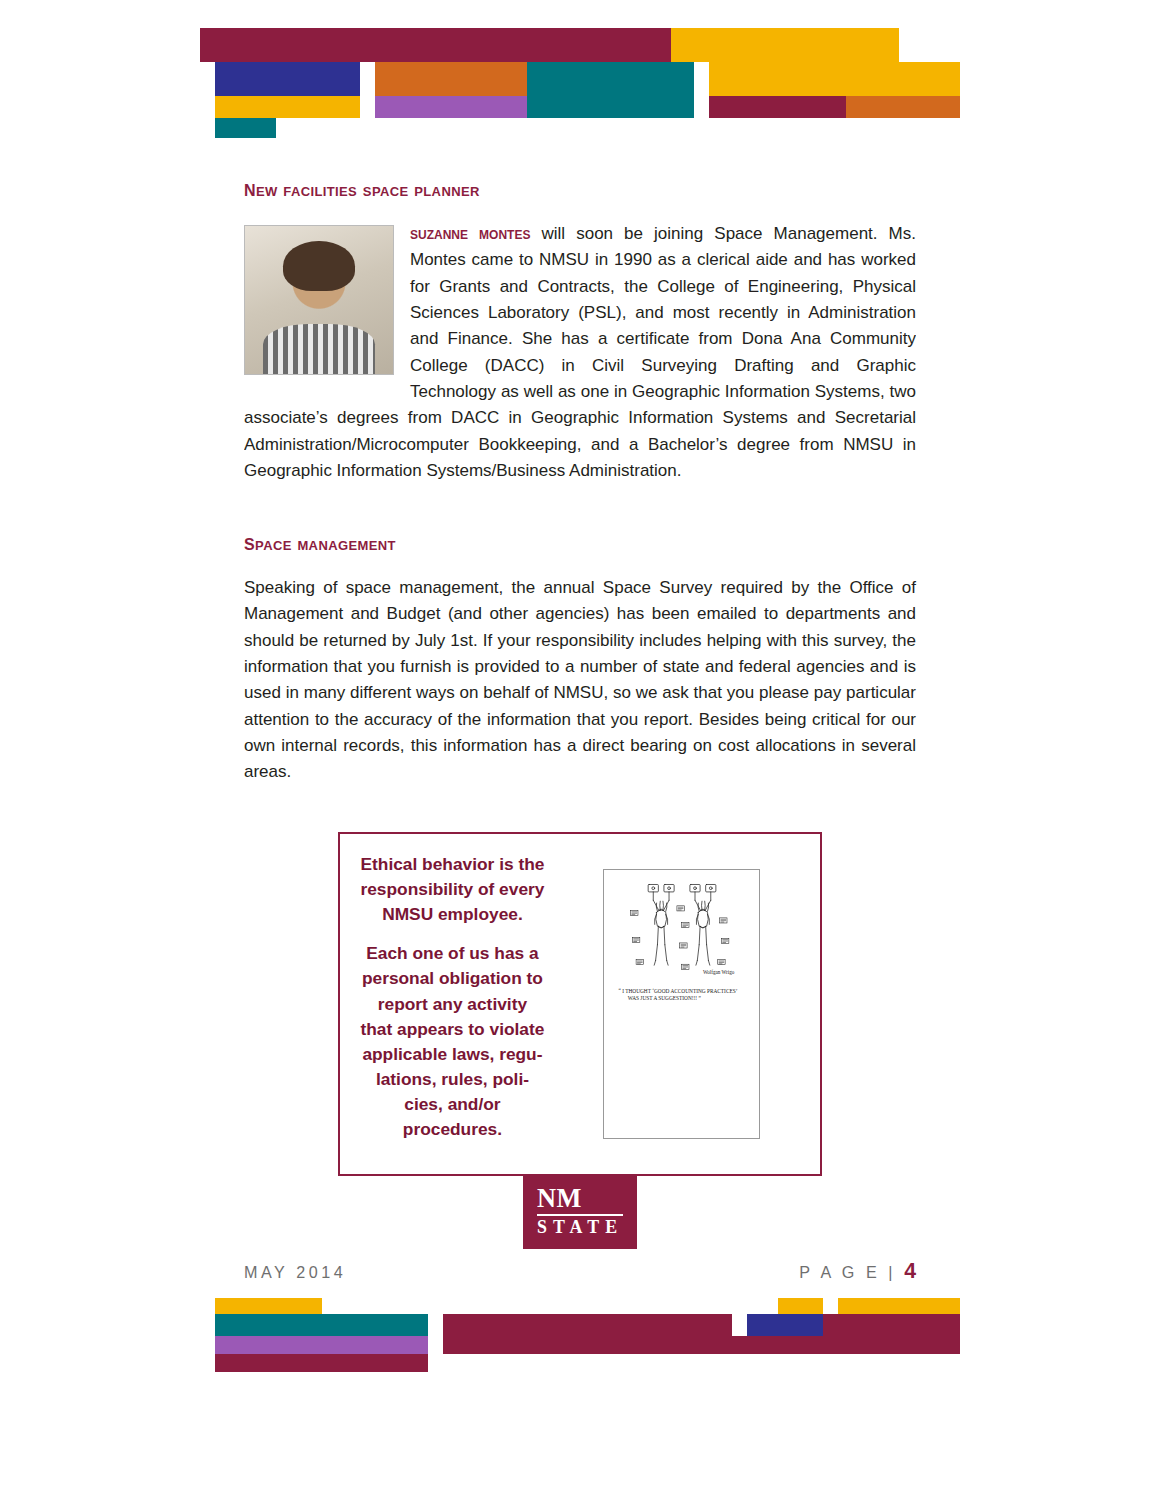New Facilities Space Planner
Suzanne Montes will soon be joining Space Management. Ms. Montes came to NMSU in 1990 as a clerical aide and has worked for Grants and Contracts, the College of Engineering, Physical Sciences Laboratory (PSL), and most recently in Administration and Finance. She has a certificate from Dona Ana Community College (DACC) in Civil Surveying Drafting and Graphic Technology as well as one in Geographic Information Systems, two associate’s degrees from DACC in Geographic Information Systems and Secretarial Administration/Microcomputer Bookkeeping, and a Bachelor’s degree from NMSU in Geographic Information Systems/Business Administration.
Space Management
Speaking of space management, the annual Space Survey required by the Office of Management and Budget (and other agencies) has been emailed to departments and should be returned by July 1st. If your responsibility includes helping with this survey, the information that you furnish is provided to a number of state and federal agencies and is used in many different ways on behalf of NMSU, so we ask that you please pay particular attention to the accuracy of the information that you report. Besides being critical for our own internal records, this information has a direct bearing on cost allocations in several areas.
Ethical behavior is the responsibility of every NMSU employee.
Each one of us has a personal obligation to report any activity that appears to violate applicable laws, regulations, rules, policies, and/or procedures.
Wolfgan Wrigo “ I THOUGHT ‘GOOD ACCOUNTING PRACTICES’ WAS JUST A SUGGESTION!!! ”
NM STATE
MAY 2014 P A G E | 4